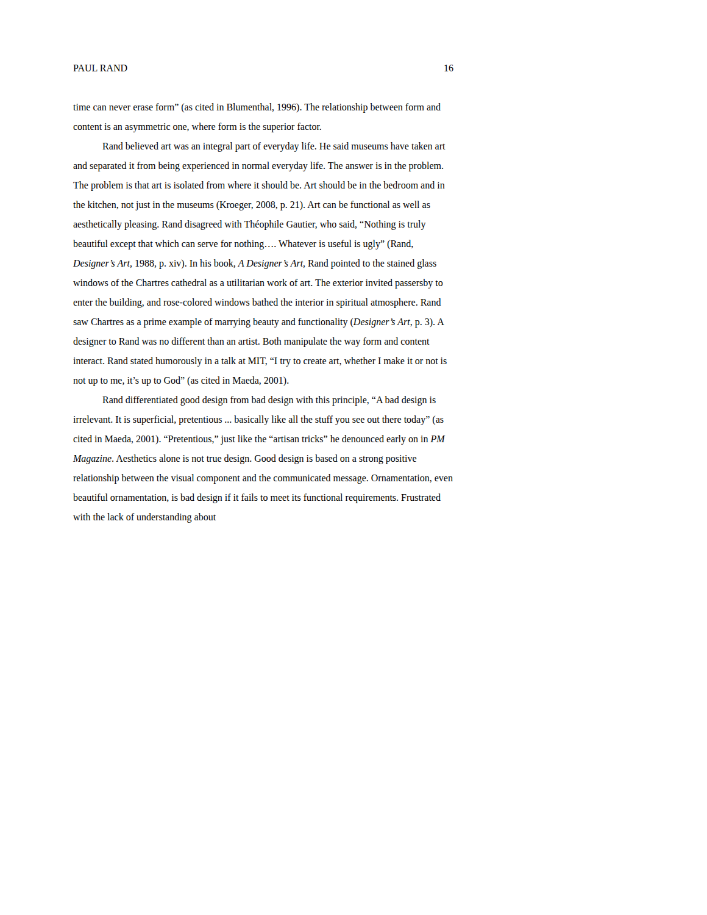Paul Rand 16
time can never erase form” (as cited in Blumenthal, 1996). The relationship between form and content is an asymmetric one, where form is the superior factor.
Rand believed art was an integral part of everyday life. He said museums have taken art and separated it from being experienced in normal everyday life. The answer is in the problem. The problem is that art is isolated from where it should be. Art should be in the bedroom and in the kitchen, not just in the museums (Kroeger, 2008, p. 21). Art can be functional as well as aesthetically pleasing. Rand disagreed with Théophile Gautier, who said, “Nothing is truly beautiful except that which can serve for nothing…. Whatever is useful is ugly” (Rand, Designer’s Art, 1988, p. xiv). In his book, A Designer’s Art, Rand pointed to the stained glass windows of the Chartres cathedral as a utilitarian work of art. The exterior invited passersby to enter the building, and rose-colored windows bathed the interior in spiritual atmosphere. Rand saw Chartres as a prime example of marrying beauty and functionality (Designer’s Art, p. 3). A designer to Rand was no different than an artist. Both manipulate the way form and content interact. Rand stated humorously in a talk at MIT, “I try to create art, whether I make it or not is not up to me, it’s up to God” (as cited in Maeda, 2001).
Rand differentiated good design from bad design with this principle, “A bad design is irrelevant. It is superficial, pretentious ... basically like all the stuff you see out there today” (as cited in Maeda, 2001). “Pretentious,” just like the “artisan tricks” he denounced early on in PM Magazine. Aesthetics alone is not true design. Good design is based on a strong positive relationship between the visual component and the communicated message. Ornamentation, even beautiful ornamentation, is bad design if it fails to meet its functional requirements. Frustrated with the lack of understanding about